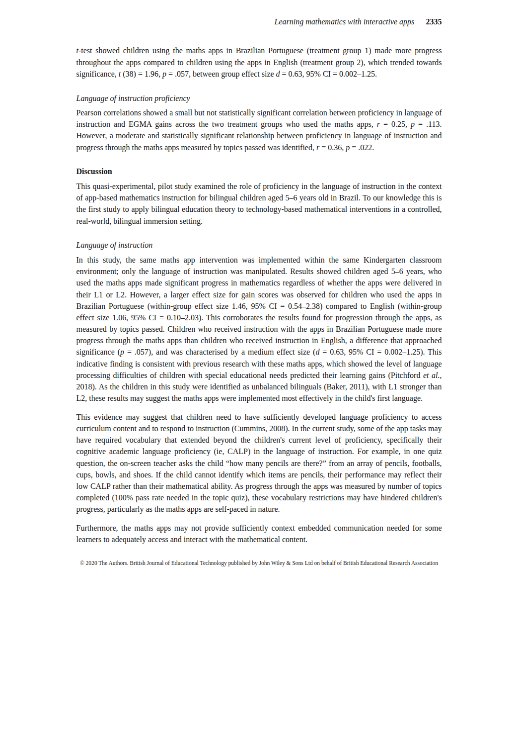Learning mathematics with interactive apps 2335
t-test showed children using the maths apps in Brazilian Portuguese (treatment group 1) made more progress throughout the apps compared to children using the apps in English (treatment group 2), which trended towards significance, t (38) = 1.96, p = .057, between group effect size d = 0.63, 95% CI = 0.002–1.25.
Language of instruction proficiency
Pearson correlations showed a small but not statistically significant correlation between proficiency in language of instruction and EGMA gains across the two treatment groups who used the maths apps, r = 0.25, p = .113. However, a moderate and statistically significant relationship between proficiency in language of instruction and progress through the maths apps measured by topics passed was identified, r = 0.36, p = .022.
Discussion
This quasi-experimental, pilot study examined the role of proficiency in the language of instruction in the context of app-based mathematics instruction for bilingual children aged 5–6 years old in Brazil. To our knowledge this is the first study to apply bilingual education theory to technology-based mathematical interventions in a controlled, real-world, bilingual immersion setting.
Language of instruction
In this study, the same maths app intervention was implemented within the same Kindergarten classroom environment; only the language of instruction was manipulated. Results showed children aged 5–6 years, who used the maths apps made significant progress in mathematics regardless of whether the apps were delivered in their L1 or L2. However, a larger effect size for gain scores was observed for children who used the apps in Brazilian Portuguese (within-group effect size 1.46, 95% CI = 0.54–2.38) compared to English (within-group effect size 1.06, 95% CI = 0.10–2.03). This corroborates the results found for progression through the apps, as measured by topics passed. Children who received instruction with the apps in Brazilian Portuguese made more progress through the maths apps than children who received instruction in English, a difference that approached significance (p = .057), and was characterised by a medium effect size (d = 0.63, 95% CI = 0.002–1.25). This indicative finding is consistent with previous research with these maths apps, which showed the level of language processing difficulties of children with special educational needs predicted their learning gains (Pitchford et al., 2018). As the children in this study were identified as unbalanced bilinguals (Baker, 2011), with L1 stronger than L2, these results may suggest the maths apps were implemented most effectively in the child's first language.
This evidence may suggest that children need to have sufficiently developed language proficiency to access curriculum content and to respond to instruction (Cummins, 2008). In the current study, some of the app tasks may have required vocabulary that extended beyond the children's current level of proficiency, specifically their cognitive academic language proficiency (ie, CALP) in the language of instruction. For example, in one quiz question, the on-screen teacher asks the child “how many pencils are there?” from an array of pencils, footballs, cups, bowls, and shoes. If the child cannot identify which items are pencils, their performance may reflect their low CALP rather than their mathematical ability. As progress through the apps was measured by number of topics completed (100% pass rate needed in the topic quiz), these vocabulary restrictions may have hindered children's progress, particularly as the maths apps are self-paced in nature.
Furthermore, the maths apps may not provide sufficiently context embedded communication needed for some learners to adequately access and interact with the mathematical content.
© 2020 The Authors. British Journal of Educational Technology published by John Wiley & Sons Ltd on behalf of British Educational Research Association